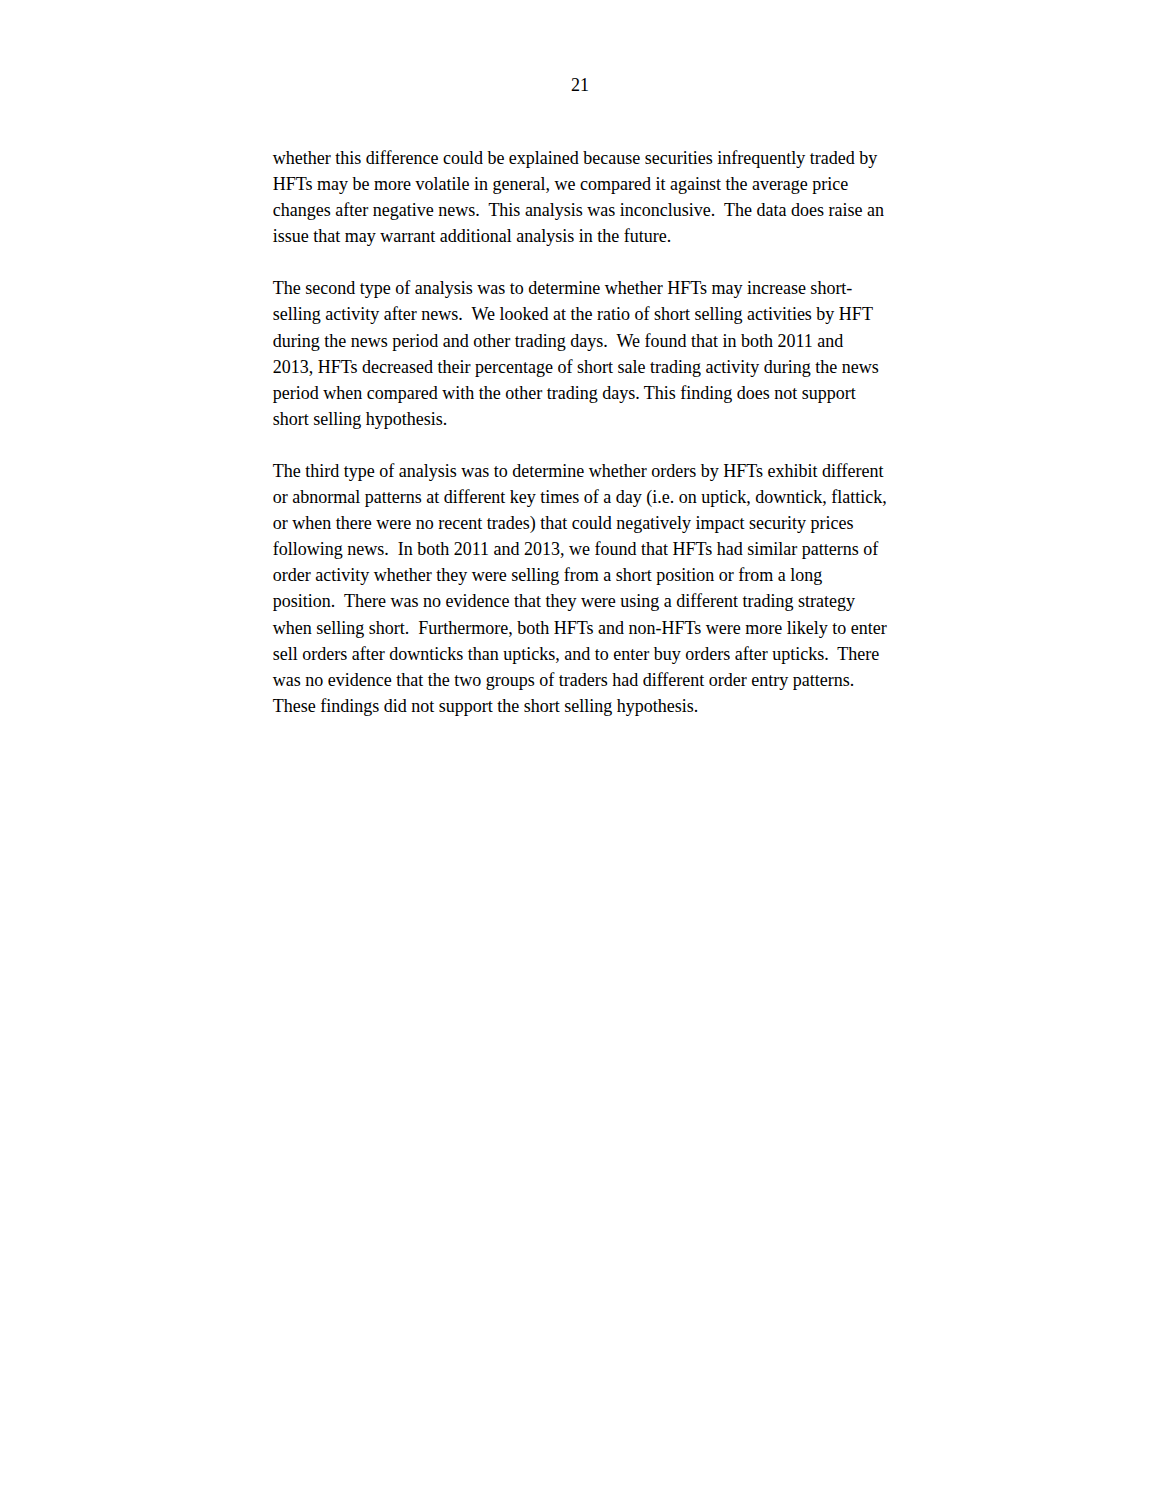21
whether this difference could be explained because securities infrequently traded by HFTs may be more volatile in general, we compared it against the average price changes after negative news. This analysis was inconclusive. The data does raise an issue that may warrant additional analysis in the future.
The second type of analysis was to determine whether HFTs may increase short-selling activity after news. We looked at the ratio of short selling activities by HFT during the news period and other trading days. We found that in both 2011 and 2013, HFTs decreased their percentage of short sale trading activity during the news period when compared with the other trading days. This finding does not support short selling hypothesis.
The third type of analysis was to determine whether orders by HFTs exhibit different or abnormal patterns at different key times of a day (i.e. on uptick, downtick, flattick, or when there were no recent trades) that could negatively impact security prices following news. In both 2011 and 2013, we found that HFTs had similar patterns of order activity whether they were selling from a short position or from a long position. There was no evidence that they were using a different trading strategy when selling short. Furthermore, both HFTs and non-HFTs were more likely to enter sell orders after downticks than upticks, and to enter buy orders after upticks. There was no evidence that the two groups of traders had different order entry patterns. These findings did not support the short selling hypothesis.